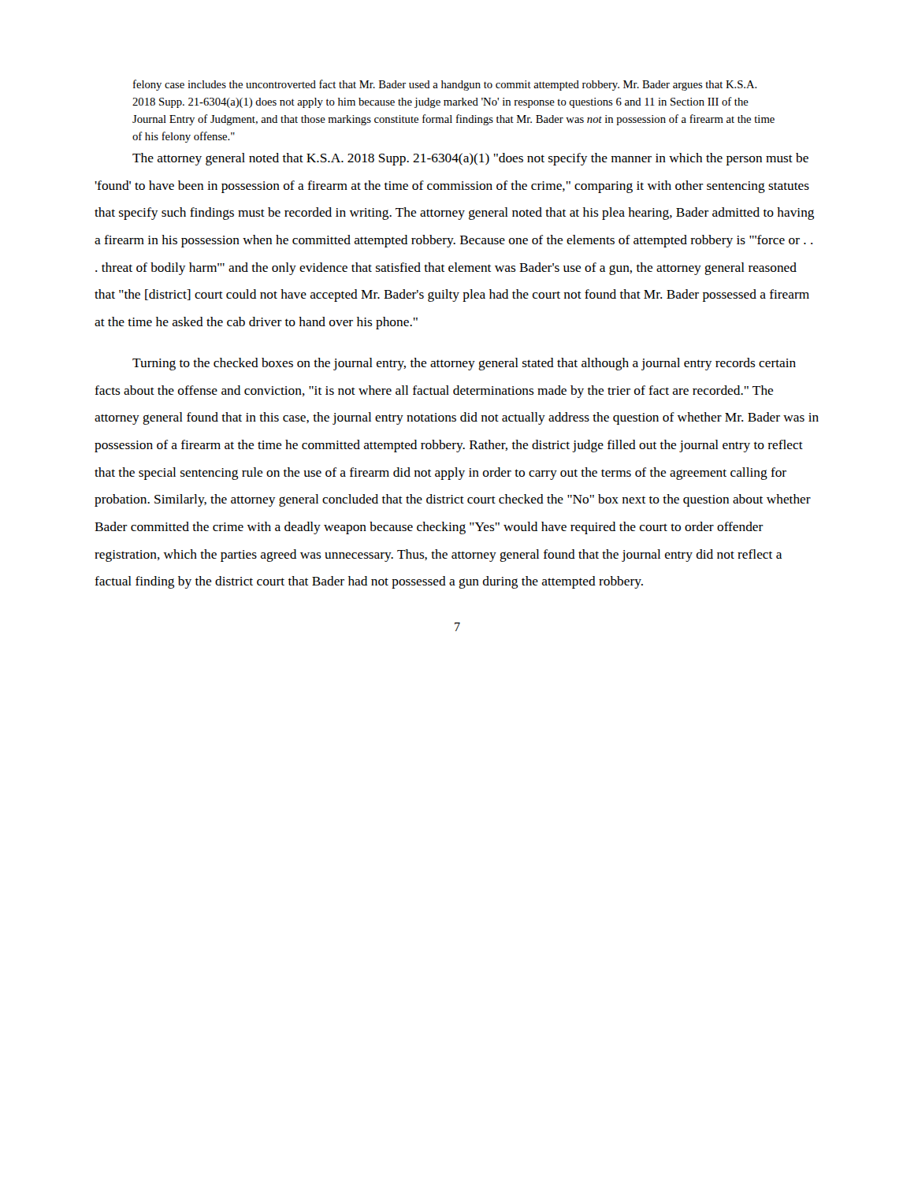felony case includes the uncontroverted fact that Mr. Bader used a handgun to commit attempted robbery. Mr. Bader argues that K.S.A. 2018 Supp. 21-6304(a)(1) does not apply to him because the judge marked 'No' in response to questions 6 and 11 in Section III of the Journal Entry of Judgment, and that those markings constitute formal findings that Mr. Bader was not in possession of a firearm at the time of his felony offense."
The attorney general noted that K.S.A. 2018 Supp. 21-6304(a)(1) "does not specify the manner in which the person must be 'found' to have been in possession of a firearm at the time of commission of the crime," comparing it with other sentencing statutes that specify such findings must be recorded in writing. The attorney general noted that at his plea hearing, Bader admitted to having a firearm in his possession when he committed attempted robbery. Because one of the elements of attempted robbery is "'force or . . . threat of bodily harm'" and the only evidence that satisfied that element was Bader's use of a gun, the attorney general reasoned that "the [district] court could not have accepted Mr. Bader's guilty plea had the court not found that Mr. Bader possessed a firearm at the time he asked the cab driver to hand over his phone."
Turning to the checked boxes on the journal entry, the attorney general stated that although a journal entry records certain facts about the offense and conviction, "it is not where all factual determinations made by the trier of fact are recorded." The attorney general found that in this case, the journal entry notations did not actually address the question of whether Mr. Bader was in possession of a firearm at the time he committed attempted robbery. Rather, the district judge filled out the journal entry to reflect that the special sentencing rule on the use of a firearm did not apply in order to carry out the terms of the agreement calling for probation. Similarly, the attorney general concluded that the district court checked the "No" box next to the question about whether Bader committed the crime with a deadly weapon because checking "Yes" would have required the court to order offender registration, which the parties agreed was unnecessary. Thus, the attorney general found that the journal entry did not reflect a factual finding by the district court that Bader had not possessed a gun during the attempted robbery.
7